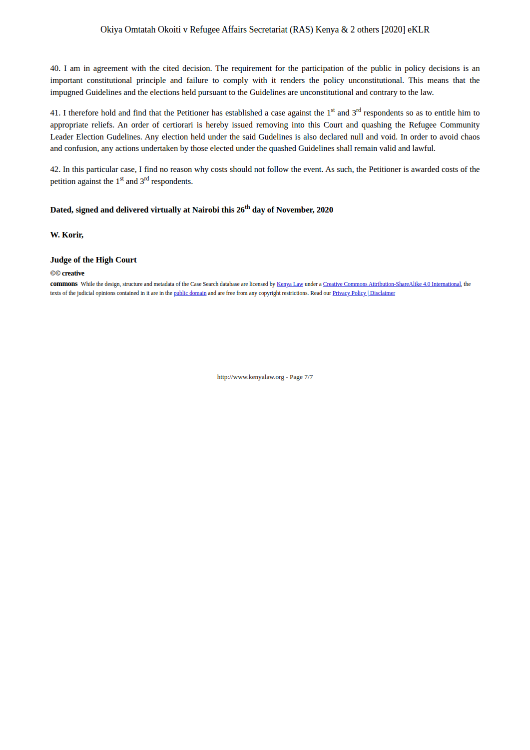Okiya Omtatah Okoiti v Refugee Affairs Secretariat (RAS) Kenya & 2 others [2020] eKLR
40. I am in agreement with the cited decision. The requirement for the participation of the public in policy decisions is an important constitutional principle and failure to comply with it renders the policy unconstitutional. This means that the impugned Guidelines and the elections held pursuant to the Guidelines are unconstitutional and contrary to the law.
41. I therefore hold and find that the Petitioner has established a case against the 1st and 3rd respondents so as to entitle him to appropriate reliefs. An order of certiorari is hereby issued removing into this Court and quashing the Refugee Community Leader Election Gudelines. Any election held under the said Gudelines is also declared null and void. In order to avoid chaos and confusion, any actions undertaken by those elected under the quashed Guidelines shall remain valid and lawful.
42. In this particular case, I find no reason why costs should not follow the event. As such, the Petitioner is awarded costs of the petition against the 1st and 3rd respondents.
Dated, signed and delivered virtually at Nairobi this 26th day of November, 2020
W. Korir,
Judge of the High Court
©© creative
commons While the design, structure and metadata of the Case Search database are licensed by Kenya Law under a Creative Commons Attribution-ShareAlike 4.0 International, the texts of the judicial opinions contained in it are in the public domain and are free from any copyright restrictions. Read our Privacy Policy | Disclaimer
http://www.kenyalaw.org - Page 7/7